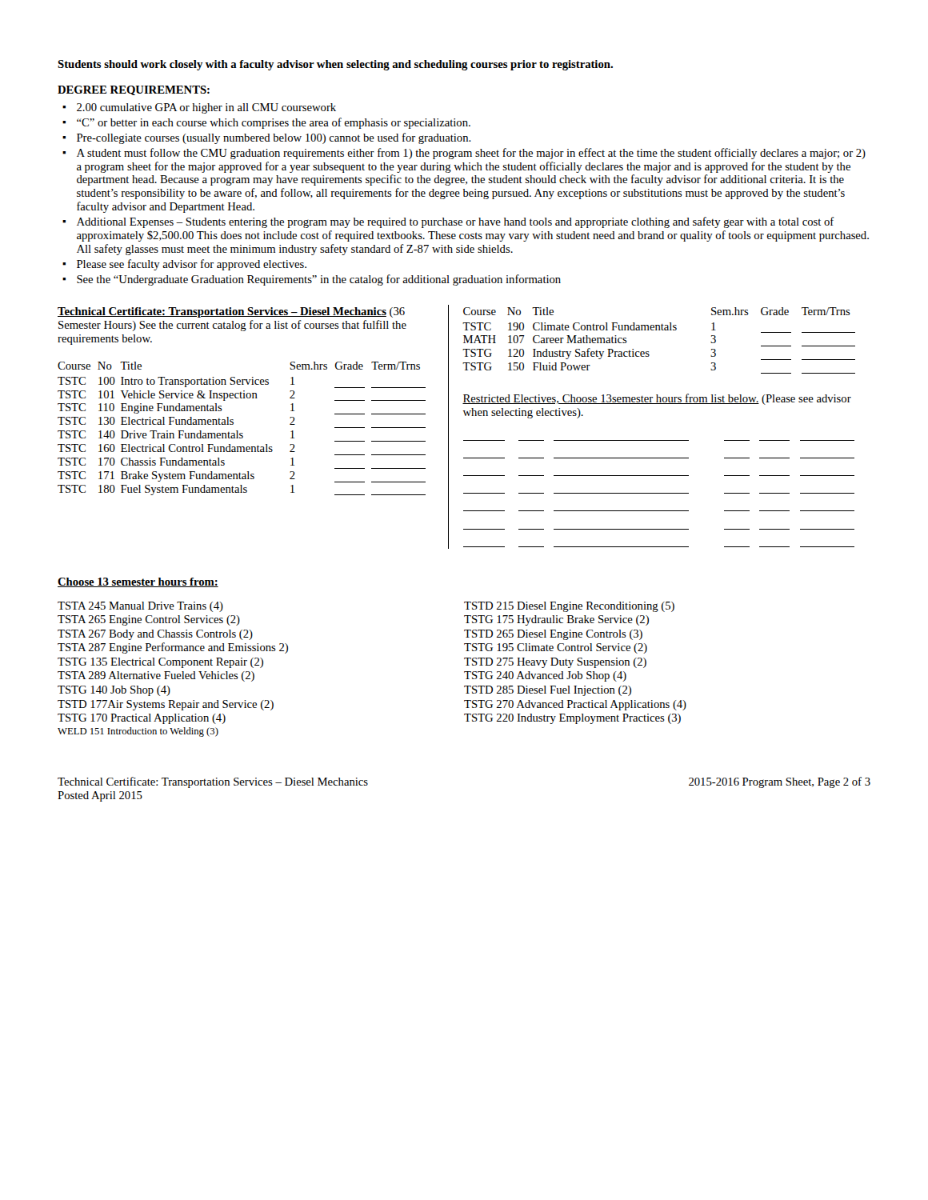Students should work closely with a faculty advisor when selecting and scheduling courses prior to registration.
DEGREE REQUIREMENTS:
2.00 cumulative GPA or higher in all CMU coursework
“C” or better in each course which comprises the area of emphasis or specialization.
Pre-collegiate courses (usually numbered below 100) cannot be used for graduation.
A student must follow the CMU graduation requirements either from 1) the program sheet for the major in effect at the time the student officially declares a major; or 2) a program sheet for the major approved for a year subsequent to the year during which the student officially declares the major and is approved for the student by the department head. Because a program may have requirements specific to the degree, the student should check with the faculty advisor for additional criteria. It is the student’s responsibility to be aware of, and follow, all requirements for the degree being pursued. Any exceptions or substitutions must be approved by the student’s faculty advisor and Department Head.
Additional Expenses – Students entering the program may be required to purchase or have hand tools and appropriate clothing and safety gear with a total cost of approximately $2,500.00 This does not include cost of required textbooks. These costs may vary with student need and brand or quality of tools or equipment purchased. All safety glasses must meet the minimum industry safety standard of Z-87 with side shields.
Please see faculty advisor for approved electives.
See the “Undergraduate Graduation Requirements” in the catalog for additional graduation information
Technical Certificate: Transportation Services – Diesel Mechanics (36 Semester Hours) See the current catalog for a list of courses that fulfill the requirements below.
| Course | No | Title | Sem.hrs | Grade | Term/Trns |
| --- | --- | --- | --- | --- | --- |
| TSTC | 100 | Intro to Transportation Services | 1 | | |
| TSTC | 101 | Vehicle Service & Inspection | 2 | | |
| TSTC | 110 | Engine Fundamentals | 1 | | |
| TSTC | 130 | Electrical Fundamentals | 2 | | |
| TSTC | 140 | Drive Train Fundamentals | 1 | | |
| TSTC | 160 | Electrical Control Fundamentals | 2 | | |
| TSTC | 170 | Chassis Fundamentals | 1 | | |
| TSTC | 171 | Brake System Fundamentals | 2 | | |
| TSTC | 180 | Fuel System Fundamentals | 1 | | |
| Course | No | Title | Sem.hrs | Grade | Term/Trns |
| --- | --- | --- | --- | --- | --- |
| TSTC | 190 | Climate Control Fundamentals | 1 | | |
| MATH | 107 | Career Mathematics | 3 | | |
| TSTG | 120 | Industry Safety Practices | 3 | | |
| TSTG | 150 | Fluid Power | 3 | | |
Restricted Electives, Choose 13semester hours from list below. (Please see advisor when selecting electives).
Choose 13 semester hours from:
| TSTA 245 Manual Drive Trains (4) | TSTD 215 Diesel Engine Reconditioning (5) |
| TSTA 265 Engine Control Services (2) | TSTG 175 Hydraulic Brake Service (2) |
| TSTA 267 Body and Chassis Controls (2) | TSTD 265 Diesel Engine Controls (3) |
| TSTA 287 Engine Performance and Emissions 2) | TSTG 195 Climate Control Service (2) |
| TSTG 135 Electrical Component Repair (2) | TSTD 275 Heavy Duty Suspension (2) |
| TSTA 289 Alternative Fueled Vehicles (2) | TSTG 240 Advanced Job Shop (4) |
| TSTG 140 Job Shop (4) | TSTD 285 Diesel Fuel Injection (2) |
| TSTD 177Air Systems Repair and Service (2) | TSTG 270 Advanced Practical Applications (4) |
| TSTG 170 Practical Application (4) | TSTG 220 Industry Employment Practices (3) |
| WELD 151 Introduction to Welding (3) | |
Technical Certificate: Transportation Services – Diesel Mechanics Posted April 2015
2015-2016 Program Sheet, Page 2 of 3